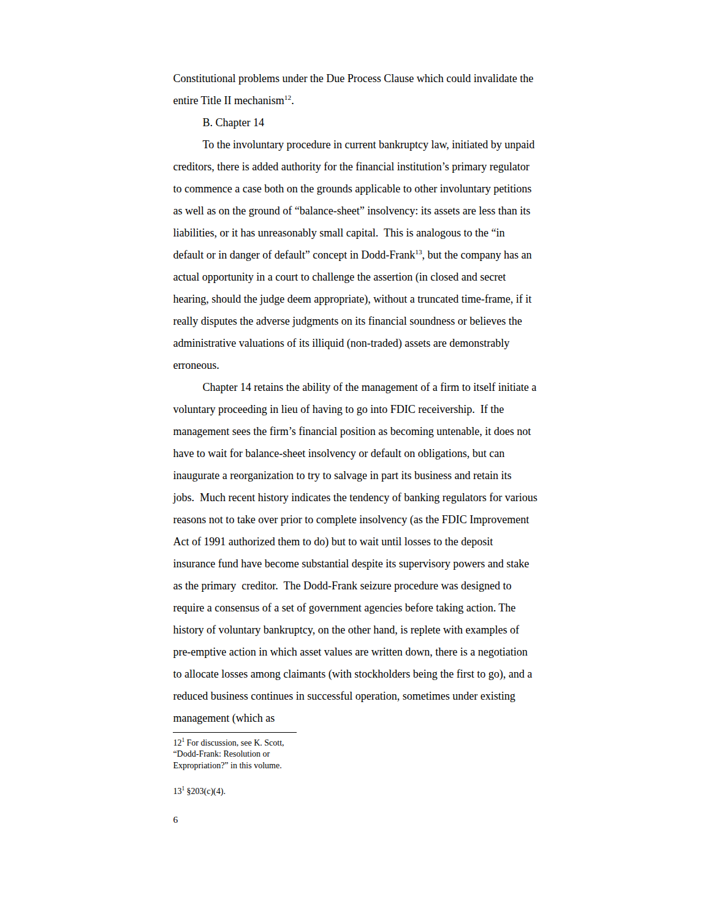Constitutional problems under the Due Process Clause which could invalidate the entire Title II mechanism12.
B. Chapter 14
To the involuntary procedure in current bankruptcy law, initiated by unpaid creditors, there is added authority for the financial institution’s primary regulator to commence a case both on the grounds applicable to other involuntary petitions as well as on the ground of “balance-sheet” insolvency: its assets are less than its liabilities, or it has unreasonably small capital. This is analogous to the “in default or in danger of default” concept in Dodd-Frank13, but the company has an actual opportunity in a court to challenge the assertion (in closed and secret hearing, should the judge deem appropriate), without a truncated time-frame, if it really disputes the adverse judgments on its financial soundness or believes the administrative valuations of its illiquid (non-traded) assets are demonstrably erroneous.
Chapter 14 retains the ability of the management of a firm to itself initiate a voluntary proceeding in lieu of having to go into FDIC receivership. If the management sees the firm’s financial position as becoming untenable, it does not have to wait for balance-sheet insolvency or default on obligations, but can inaugurate a reorganization to try to salvage in part its business and retain its jobs. Much recent history indicates the tendency of banking regulators for various reasons not to take over prior to complete insolvency (as the FDIC Improvement Act of 1991 authorized them to do) but to wait until losses to the deposit insurance fund have become substantial despite its supervisory powers and stake as the primary creditor. The Dodd-Frank seizure procedure was designed to require a consensus of a set of government agencies before taking action. The history of voluntary bankruptcy, on the other hand, is replete with examples of pre-emptive action in which asset values are written down, there is a negotiation to allocate losses among claimants (with stockholders being the first to go), and a reduced business continues in successful operation, sometimes under existing management (which as
121 For discussion, see K. Scott, “Dodd-Frank: Resolution or Expropriation?” in this volume.
131 §203(c)(4).
6